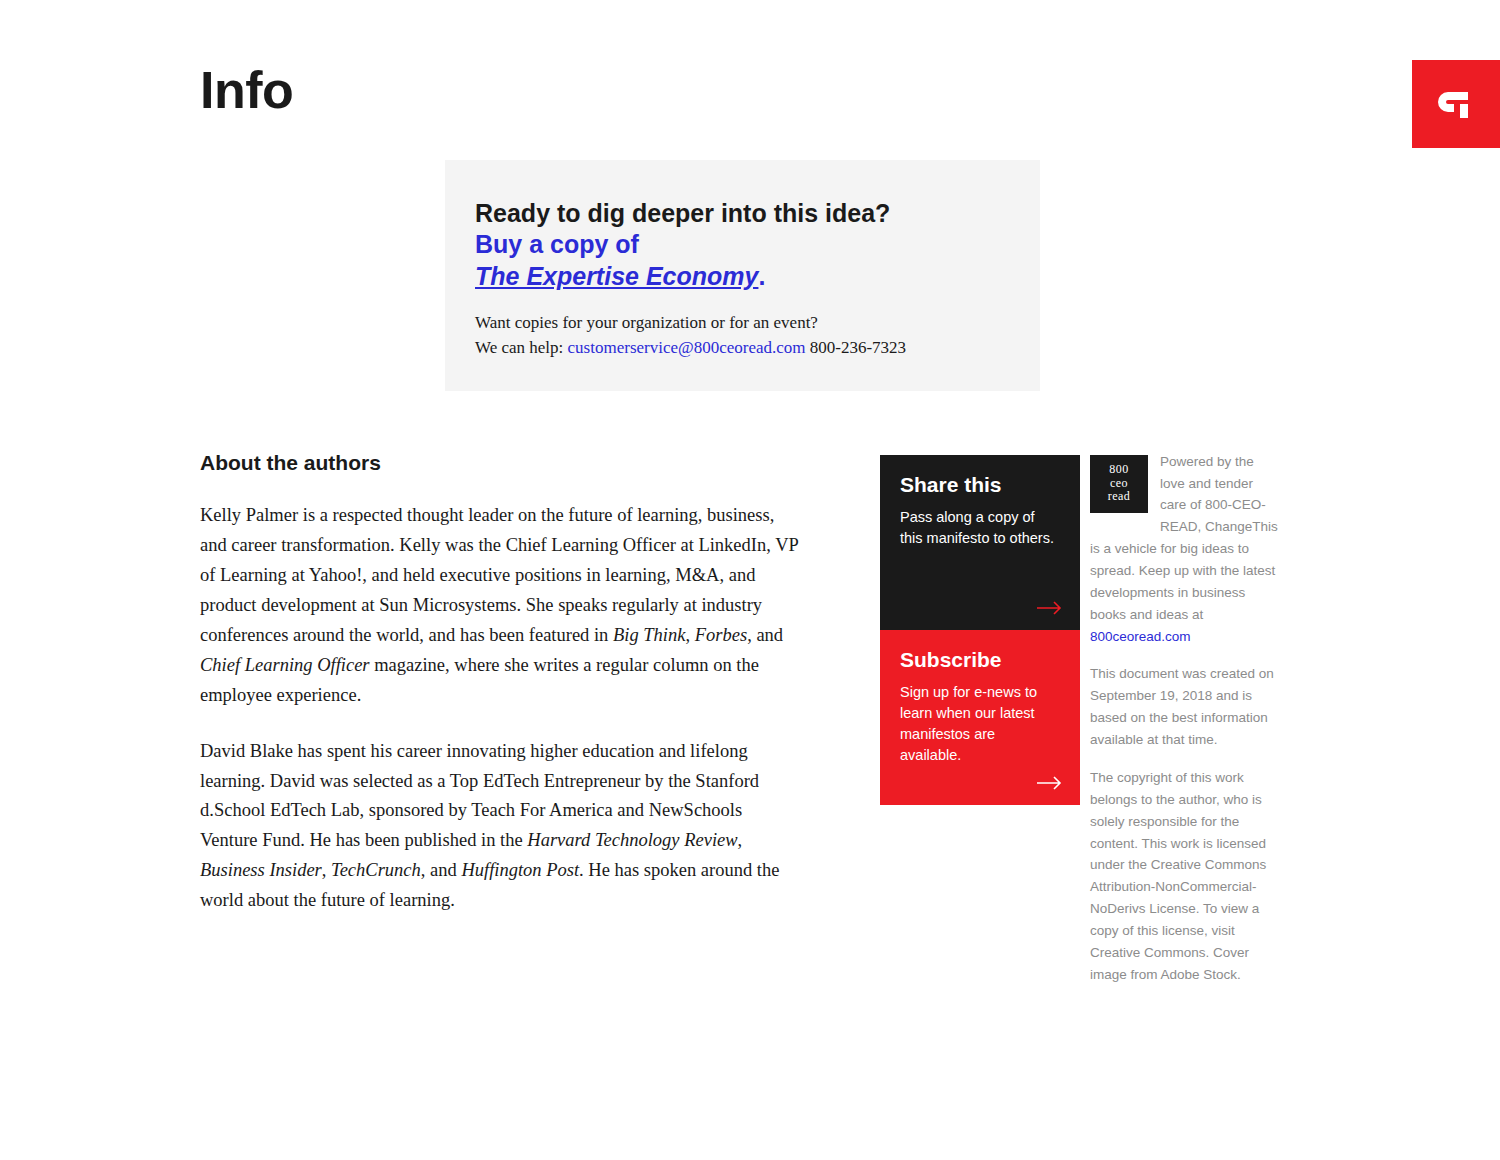Info
Ready to dig deeper into this idea? Buy a copy of
The Expertise Economy.
Want copies for your organization or for an event?
We can help: customerservice@800ceoread.com 800-236-7323
About the authors
Kelly Palmer is a respected thought leader on the future of learning, business, and career transformation. Kelly was the Chief Learning Officer at LinkedIn, VP of Learning at Yahoo!, and held executive positions in learning, M&A, and product development at Sun Microsystems. She speaks regularly at industry conferences around the world, and has been featured in Big Think, Forbes, and Chief Learning Officer magazine, where she writes a regular column on the employee experience.
David Blake has spent his career innovating higher education and lifelong learning. David was selected as a Top EdTech Entrepreneur by the Stanford d.School EdTech Lab, sponsored by Teach For America and NewSchools Venture Fund. He has been published in the Harvard Technology Review, Business Insider, TechCrunch, and Huffington Post. He has spoken around the world about the future of learning.
Share this
Pass along a copy of this manifesto to others.
Share this
Subscribe
Sign up for e-news to learn when our latest manifestos are available.
Subscribe
800
ceo
read
Powered by the love and tender care of 800-CEO-READ, ChangeThis is a vehicle for big ideas to spread. Keep up with the latest developments in business books and ideas at 800ceoread.com
This document was created on September 19, 2018 and is based on the best information available at that time.
The copyright of this work belongs to the author, who is solely responsible for the content. This work is licensed under the Creative Commons Attribution-NonCommercial-NoDerivs License. To view a copy of this license, visit Creative Commons. Cover image from Adobe Stock.